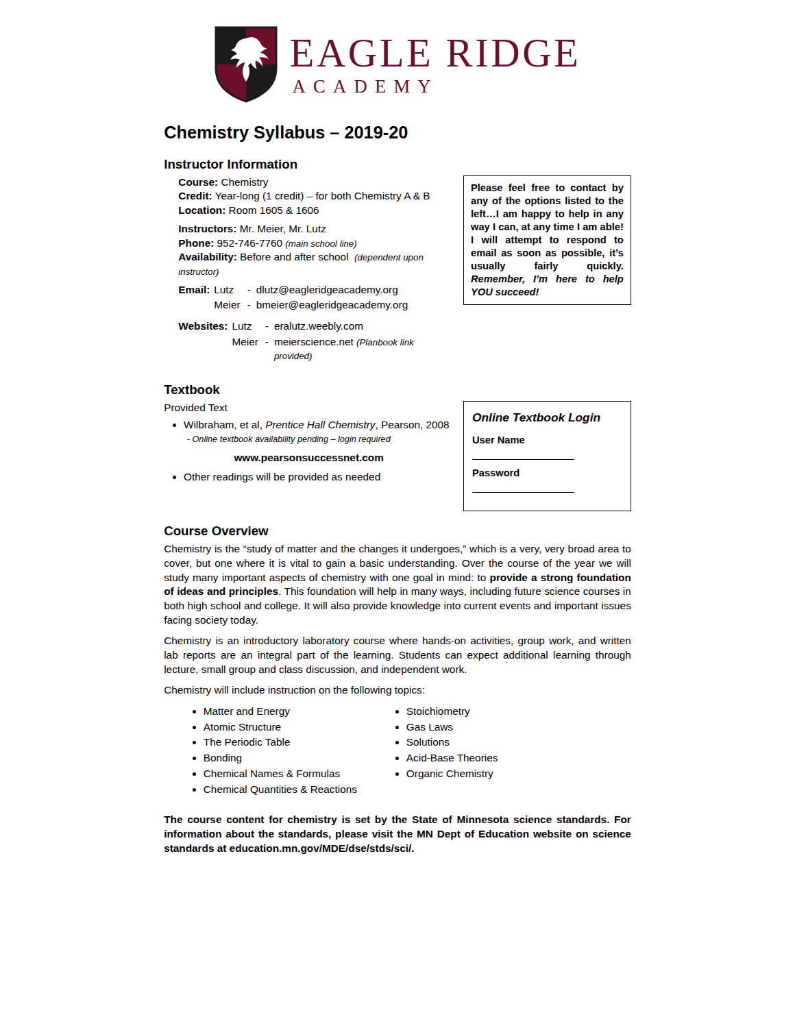EAGLE RIDGE
ACADEMY
Chemistry Syllabus – 2019-20
Instructor Information
Course: Chemistry
Credit: Year-long (1 credit) – for both Chemistry A & B
Location: Room 1605 & 1606
Instructors: Mr. Meier, Mr. Lutz
Phone: 952-746-7760 (main school line)
Availability: Before and after school (dependent upon instructor)
| Email: | Lutz | - | dlutz@eagleridgeacademy.org |
| | Meier | - | bmeier@eagleridgeacademy.org |
| Websites: | Lutz | - | eralutz.weebly.com |
| | Meier | - | meierscience.net (Planbook link provided) |
Please feel free to contact by any of the options listed to the left…I am happy to help in any way I can, at any time I am able! I will attempt to respond to email as soon as possible, it’s usually fairly quickly. Remember, I’m here to help YOU succeed!
Textbook
Provided Text
Wilbraham, et al, Prentice Hall Chemistry, Pearson, 2008
- Online textbook availability pending – login required
www.pearsonsuccessnet.com
Other readings will be provided as needed
Online Textbook Login
User Name
Password
Course Overview
Chemistry is the “study of matter and the changes it undergoes,” which is a very, very broad area to cover, but one where it is vital to gain a basic understanding. Over the course of the year we will study many important aspects of chemistry with one goal in mind: to provide a strong foundation of ideas and principles. This foundation will help in many ways, including future science courses in both high school and college. It will also provide knowledge into current events and important issues facing society today.
Chemistry is an introductory laboratory course where hands-on activities, group work, and written lab reports are an integral part of the learning. Students can expect additional learning through lecture, small group and class discussion, and independent work.
Chemistry will include instruction on the following topics:
Matter and Energy
Atomic Structure
The Periodic Table
Bonding
Chemical Names & Formulas
Chemical Quantities & Reactions
Stoichiometry
Gas Laws
Solutions
Acid-Base Theories
Organic Chemistry
The course content for chemistry is set by the State of Minnesota science standards. For information about the standards, please visit the MN Dept of Education website on science standards at education.mn.gov/MDE/dse/stds/sci/.